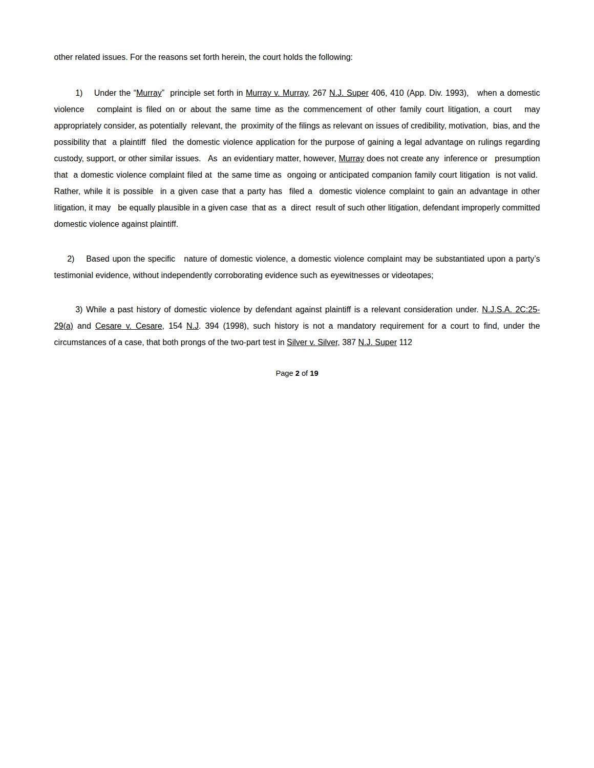other related issues. For the reasons set forth herein, the court holds the following:
1) Under the “Murray” principle set forth in Murray v. Murray, 267 N.J. Super 406, 410 (App. Div. 1993), when a domestic violence complaint is filed on or about the same time as the commencement of other family court litigation, a court may appropriately consider, as potentially relevant, the proximity of the filings as relevant on issues of credibility, motivation, bias, and the possibility that a plaintiff filed the domestic violence application for the purpose of gaining a legal advantage on rulings regarding custody, support, or other similar issues. As an evidentiary matter, however, Murray does not create any inference or presumption that a domestic violence complaint filed at the same time as ongoing or anticipated companion family court litigation is not valid. Rather, while it is possible in a given case that a party has filed a domestic violence complaint to gain an advantage in other litigation, it may be equally plausible in a given case that as a direct result of such other litigation, defendant improperly committed domestic violence against plaintiff.
2) Based upon the specific nature of domestic violence, a domestic violence complaint may be substantiated upon a party’s testimonial evidence, without independently corroborating evidence such as eyewitnesses or videotapes;
3) While a past history of domestic violence by defendant against plaintiff is a relevant consideration under. N.J.S.A. 2C:25-29(a) and Cesare v. Cesare, 154 N.J. 394 (1998), such history is not a mandatory requirement for a court to find, under the circumstances of a case, that both prongs of the two-part test in Silver v. Silver, 387 N.J. Super 112
Page 2 of 19